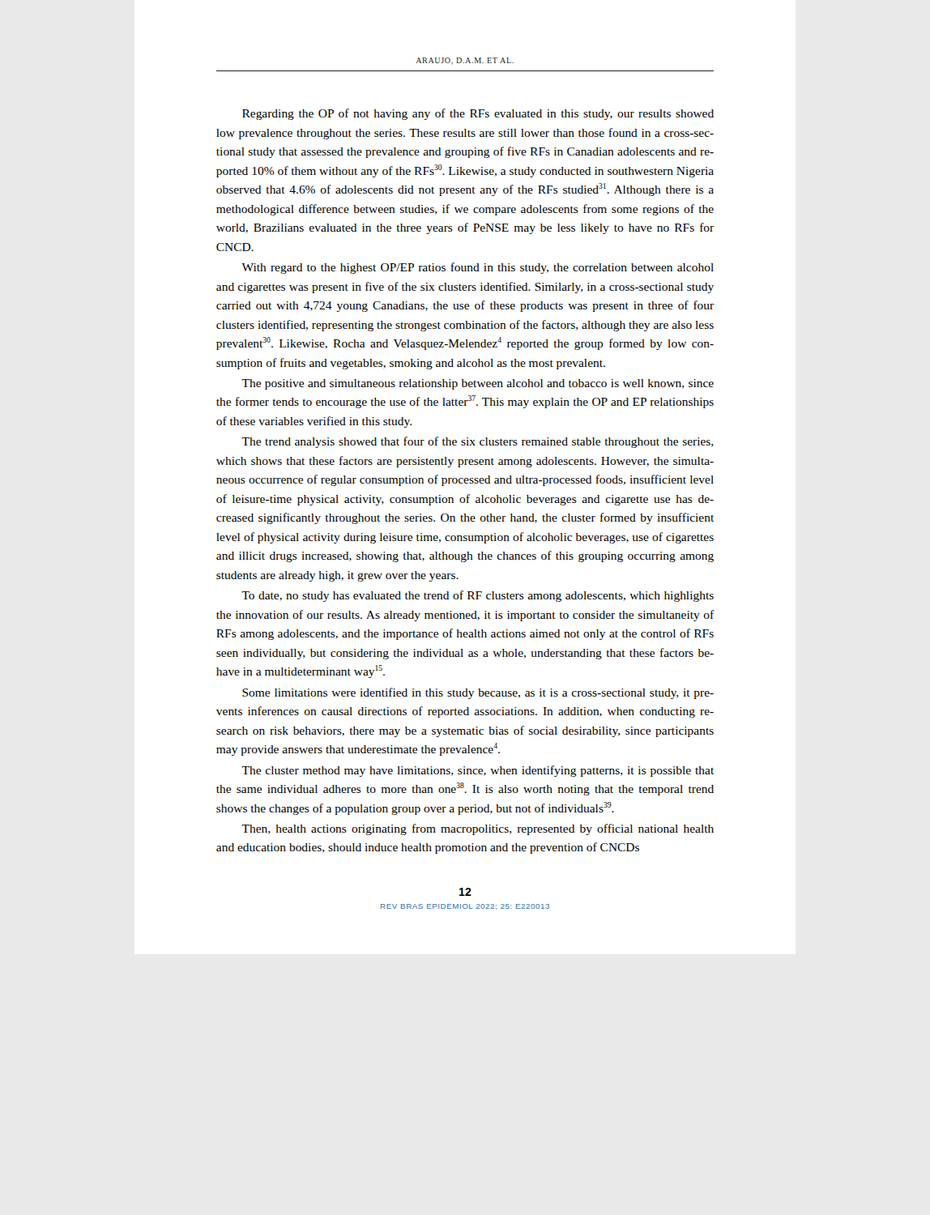Araujo, D.A.M. et al.
Regarding the OP of not having any of the RFs evaluated in this study, our results showed low prevalence throughout the series. These results are still lower than those found in a cross-sectional study that assessed the prevalence and grouping of five RFs in Canadian adolescents and reported 10% of them without any of the RFs30. Likewise, a study conducted in southwestern Nigeria observed that 4.6% of adolescents did not present any of the RFs studied31. Although there is a methodological difference between studies, if we compare adolescents from some regions of the world, Brazilians evaluated in the three years of PeNSE may be less likely to have no RFs for CNCD.
With regard to the highest OP/EP ratios found in this study, the correlation between alcohol and cigarettes was present in five of the six clusters identified. Similarly, in a cross-sectional study carried out with 4,724 young Canadians, the use of these products was present in three of four clusters identified, representing the strongest combination of the factors, although they are also less prevalent30. Likewise, Rocha and Velasquez-Melendez4 reported the group formed by low consumption of fruits and vegetables, smoking and alcohol as the most prevalent.
The positive and simultaneous relationship between alcohol and tobacco is well known, since the former tends to encourage the use of the latter37. This may explain the OP and EP relationships of these variables verified in this study.
The trend analysis showed that four of the six clusters remained stable throughout the series, which shows that these factors are persistently present among adolescents. However, the simultaneous occurrence of regular consumption of processed and ultra-processed foods, insufficient level of leisure-time physical activity, consumption of alcoholic beverages and cigarette use has decreased significantly throughout the series. On the other hand, the cluster formed by insufficient level of physical activity during leisure time, consumption of alcoholic beverages, use of cigarettes and illicit drugs increased, showing that, although the chances of this grouping occurring among students are already high, it grew over the years.
To date, no study has evaluated the trend of RF clusters among adolescents, which highlights the innovation of our results. As already mentioned, it is important to consider the simultaneity of RFs among adolescents, and the importance of health actions aimed not only at the control of RFs seen individually, but considering the individual as a whole, understanding that these factors behave in a multideterminant way15.
Some limitations were identified in this study because, as it is a cross-sectional study, it prevents inferences on causal directions of reported associations. In addition, when conducting research on risk behaviors, there may be a systematic bias of social desirability, since participants may provide answers that underestimate the prevalence4.
The cluster method may have limitations, since, when identifying patterns, it is possible that the same individual adheres to more than one38. It is also worth noting that the temporal trend shows the changes of a population group over a period, but not of individuals39.
Then, health actions originating from macropolitics, represented by official national health and education bodies, should induce health promotion and the prevention of CNCDs
12
Rev Bras Epidemiol 2022; 25: E220013